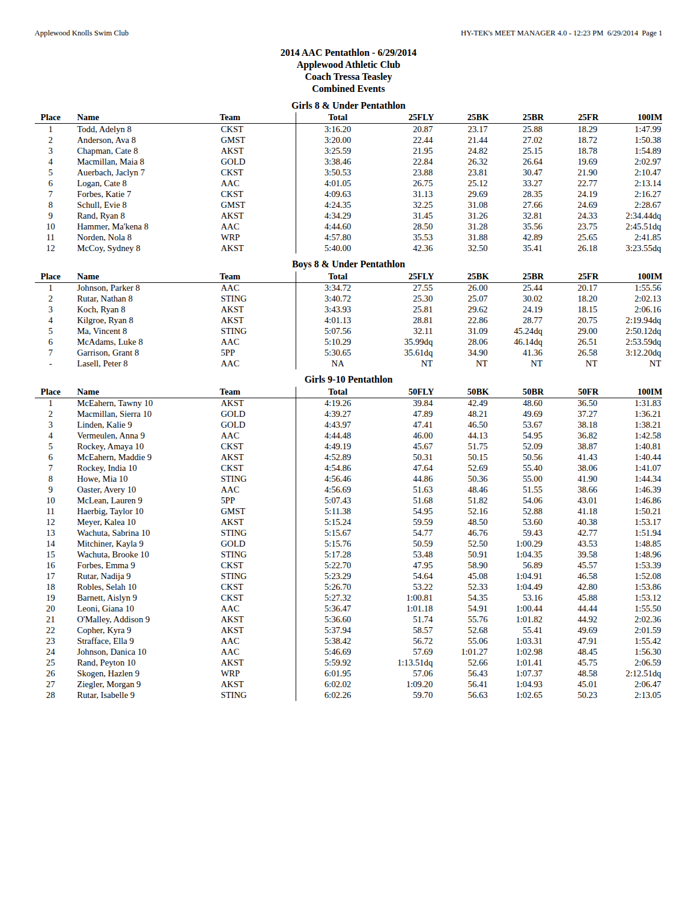Applewood Knolls Swim Club HY-TEK's MEET MANAGER 4.0 - 12:23 PM 6/29/2014 Page 1
2014 AAC Pentathlon - 6/29/2014
Applewood Athletic Club
Coach Tressa Teasley
Combined Events
Girls 8 & Under Pentathlon
| Place | Name | Team | Total | 25FLY | 25BK | 25BR | 25FR | 100IM |
| --- | --- | --- | --- | --- | --- | --- | --- | --- |
| 1 | Todd, Adelyn 8 | CKST | 3:16.20 | 20.87 | 23.17 | 25.88 | 18.29 | 1:47.99 |
| 2 | Anderson, Ava 8 | GMST | 3:20.00 | 22.44 | 21.44 | 27.02 | 18.72 | 1:50.38 |
| 3 | Chapman, Cate 8 | AKST | 3:25.59 | 21.95 | 24.82 | 25.15 | 18.78 | 1:54.89 |
| 4 | Macmillan, Maia 8 | GOLD | 3:38.46 | 22.84 | 26.32 | 26.64 | 19.69 | 2:02.97 |
| 5 | Auerbach, Jaclyn 7 | CKST | 3:50.53 | 23.88 | 23.81 | 30.47 | 21.90 | 2:10.47 |
| 6 | Logan, Cate 8 | AAC | 4:01.05 | 26.75 | 25.12 | 33.27 | 22.77 | 2:13.14 |
| 7 | Forbes, Katie 7 | CKST | 4:09.63 | 31.13 | 29.69 | 28.35 | 24.19 | 2:16.27 |
| 8 | Schull, Evie 8 | GMST | 4:24.35 | 32.25 | 31.08 | 27.66 | 24.69 | 2:28.67 |
| 9 | Rand, Ryan 8 | AKST | 4:34.29 | 31.45 | 31.26 | 32.81 | 24.33 | 2:34.44dq |
| 10 | Hammer, Ma'kena 8 | AAC | 4:44.60 | 28.50 | 31.28 | 35.56 | 23.75 | 2:45.51dq |
| 11 | Norden, Nola 8 | WRP | 4:57.80 | 35.53 | 31.88 | 42.89 | 25.65 | 2:41.85 |
| 12 | McCoy, Sydney 8 | AKST | 5:40.00 | 42.36 | 32.50 | 35.41 | 26.18 | 3:23.55dq |
Boys 8 & Under Pentathlon
| Place | Name | Team | Total | 25FLY | 25BK | 25BR | 25FR | 100IM |
| --- | --- | --- | --- | --- | --- | --- | --- | --- |
| 1 | Johnson, Parker 8 | AAC | 3:34.72 | 27.55 | 26.00 | 25.44 | 20.17 | 1:55.56 |
| 2 | Rutar, Nathan 8 | STING | 3:40.72 | 25.30 | 25.07 | 30.02 | 18.20 | 2:02.13 |
| 3 | Koch, Ryan 8 | AKST | 3:43.93 | 25.81 | 29.62 | 24.19 | 18.15 | 2:06.16 |
| 4 | Kilgroe, Ryan 8 | AKST | 4:01.13 | 28.81 | 22.86 | 28.77 | 20.75 | 2:19.94dq |
| 5 | Ma, Vincent 8 | STING | 5:07.56 | 32.11 | 31.09 | 45.24dq | 29.00 | 2:50.12dq |
| 6 | McAdams, Luke 8 | AAC | 5:10.29 | 35.99dq | 28.06 | 46.14dq | 26.51 | 2:53.59dq |
| 7 | Garrison, Grant 8 | 5PP | 5:30.65 | 35.61dq | 34.90 | 41.36 | 26.58 | 3:12.20dq |
| - | Lasell, Peter 8 | AAC | NA | NT | NT | NT | NT | NT |
Girls 9-10 Pentathlon
| Place | Name | Team | Total | 50FLY | 50BK | 50BR | 50FR | 100IM |
| --- | --- | --- | --- | --- | --- | --- | --- | --- |
| 1 | McEahern, Tawny 10 | AKST | 4:19.26 | 39.84 | 42.49 | 48.60 | 36.50 | 1:31.83 |
| 2 | Macmillan, Sierra 10 | GOLD | 4:39.27 | 47.89 | 48.21 | 49.69 | 37.27 | 1:36.21 |
| 3 | Linden, Kalie 9 | GOLD | 4:43.97 | 47.41 | 46.50 | 53.67 | 38.18 | 1:38.21 |
| 4 | Vermeulen, Anna 9 | AAC | 4:44.48 | 46.00 | 44.13 | 54.95 | 36.82 | 1:42.58 |
| 5 | Rockey, Amaya 10 | CKST | 4:49.19 | 45.67 | 51.75 | 52.09 | 38.87 | 1:40.81 |
| 6 | McEahern, Maddie 9 | AKST | 4:52.89 | 50.31 | 50.15 | 50.56 | 41.43 | 1:40.44 |
| 7 | Rockey, India 10 | CKST | 4:54.86 | 47.64 | 52.69 | 55.40 | 38.06 | 1:41.07 |
| 8 | Howe, Mia 10 | STING | 4:56.46 | 44.86 | 50.36 | 55.00 | 41.90 | 1:44.34 |
| 9 | Oaster, Avery 10 | AAC | 4:56.69 | 51.63 | 48.46 | 51.55 | 38.66 | 1:46.39 |
| 10 | McLean, Lauren 9 | 5PP | 5:07.43 | 51.68 | 51.82 | 54.06 | 43.01 | 1:46.86 |
| 11 | Haerbig, Taylor 10 | GMST | 5:11.38 | 54.95 | 52.16 | 52.88 | 41.18 | 1:50.21 |
| 12 | Meyer, Kalea 10 | AKST | 5:15.24 | 59.59 | 48.50 | 53.60 | 40.38 | 1:53.17 |
| 13 | Wachuta, Sabrina 10 | STING | 5:15.67 | 54.77 | 46.76 | 59.43 | 42.77 | 1:51.94 |
| 14 | Mitchiner, Kayla 9 | GOLD | 5:15.76 | 50.59 | 52.50 | 1:00.29 | 43.53 | 1:48.85 |
| 15 | Wachuta, Brooke 10 | STING | 5:17.28 | 53.48 | 50.91 | 1:04.35 | 39.58 | 1:48.96 |
| 16 | Forbes, Emma 9 | CKST | 5:22.70 | 47.95 | 58.90 | 56.89 | 45.57 | 1:53.39 |
| 17 | Rutar, Nadija 9 | STING | 5:23.29 | 54.64 | 45.08 | 1:04.91 | 46.58 | 1:52.08 |
| 18 | Robles, Selah 10 | CKST | 5:26.70 | 53.22 | 52.33 | 1:04.49 | 42.80 | 1:53.86 |
| 19 | Barnett, Aislyn 9 | CKST | 5:27.32 | 1:00.81 | 54.35 | 53.16 | 45.88 | 1:53.12 |
| 20 | Leoni, Giana 10 | AAC | 5:36.47 | 1:01.18 | 54.91 | 1:00.44 | 44.44 | 1:55.50 |
| 21 | O'Malley, Addison 9 | AKST | 5:36.60 | 51.74 | 55.76 | 1:01.82 | 44.92 | 2:02.36 |
| 22 | Copher, Kyra 9 | AKST | 5:37.94 | 58.57 | 52.68 | 55.41 | 49.69 | 2:01.59 |
| 23 | Strafface, Ella 9 | AAC | 5:38.42 | 56.72 | 55.06 | 1:03.31 | 47.91 | 1:55.42 |
| 24 | Johnson, Danica 10 | AAC | 5:46.69 | 57.69 | 1:01.27 | 1:02.98 | 48.45 | 1:56.30 |
| 25 | Rand, Peyton 10 | AKST | 5:59.92 | 1:13.51dq | 52.66 | 1:01.41 | 45.75 | 2:06.59 |
| 26 | Skogen, Hazlen 9 | WRP | 6:01.95 | 57.06 | 56.43 | 1:07.37 | 48.58 | 2:12.51dq |
| 27 | Ziegler, Morgan 9 | AKST | 6:02.02 | 1:09.20 | 56.41 | 1:04.93 | 45.01 | 2:06.47 |
| 28 | Rutar, Isabelle 9 | STING | 6:02.26 | 59.70 | 56.63 | 1:02.65 | 50.23 | 2:13.05 |